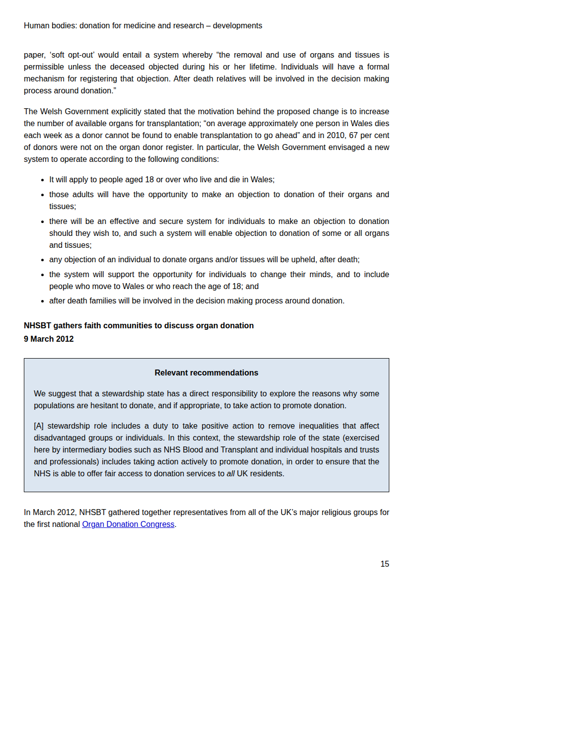Human bodies: donation for medicine and research – developments
paper, ‘soft opt-out’ would entail a system whereby “the removal and use of organs and tissues is permissible unless the deceased objected during his or her lifetime. Individuals will have a formal mechanism for registering that objection. After death relatives will be involved in the decision making process around donation.”
The Welsh Government explicitly stated that the motivation behind the proposed change is to increase the number of available organs for transplantation; “on average approximately one person in Wales dies each week as a donor cannot be found to enable transplantation to go ahead” and in 2010, 67 per cent of donors were not on the organ donor register. In particular, the Welsh Government envisaged a new system to operate according to the following conditions:
It will apply to people aged 18 or over who live and die in Wales;
those adults will have the opportunity to make an objection to donation of their organs and tissues;
there will be an effective and secure system for individuals to make an objection to donation should they wish to, and such a system will enable objection to donation of some or all organs and tissues;
any objection of an individual to donate organs and/or tissues will be upheld, after death;
the system will support the opportunity for individuals to change their minds, and to include people who move to Wales or who reach the age of 18; and
after death families will be involved in the decision making process around donation.
NHSBT gathers faith communities to discuss organ donation
9 March 2012
Relevant recommendations
We suggest that a stewardship state has a direct responsibility to explore the reasons why some populations are hesitant to donate, and if appropriate, to take action to promote donation.
[A] stewardship role includes a duty to take positive action to remove inequalities that affect disadvantaged groups or individuals. In this context, the stewardship role of the state (exercised here by intermediary bodies such as NHS Blood and Transplant and individual hospitals and trusts and professionals) includes taking action actively to promote donation, in order to ensure that the NHS is able to offer fair access to donation services to all UK residents.
In March 2012, NHSBT gathered together representatives from all of the UK’s major religious groups for the first national Organ Donation Congress.
15